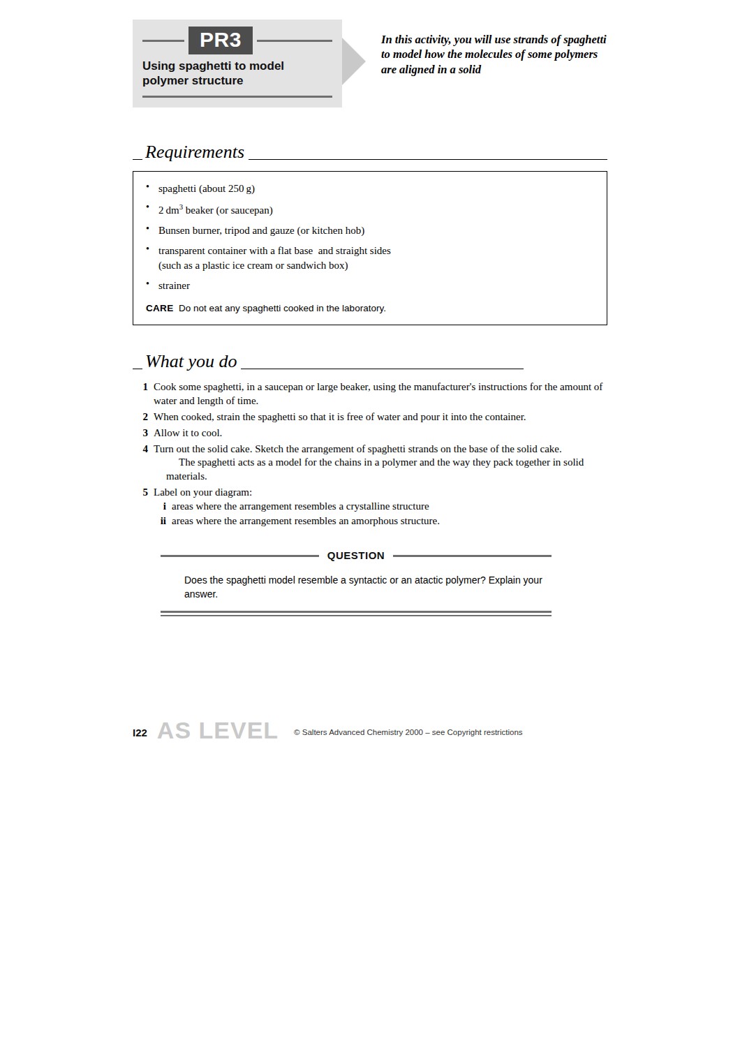PR3
Using spaghetti to model
polymer structure
In this activity, you will use strands of spaghetti to model how the molecules of some polymers are aligned in a solid
Requirements
spaghetti (about 250 g)
2 dm3 beaker (or saucepan)
Bunsen burner, tripod and gauze (or kitchen hob)
transparent container with a flat base and straight sides
(such as a plastic ice cream or sandwich box)
strainer
CARE Do not eat any spaghetti cooked in the laboratory.
What you do
Cook some spaghetti, in a saucepan or large beaker, using the manufacturer's instructions for the amount of water and length of time.
When cooked, strain the spaghetti so that it is free of water and pour it into the container.
Allow it to cool.
Turn out the solid cake. Sketch the arrangement of spaghetti strands on the base of the solid cake.
The spaghetti acts as a model for the chains in a polymer and the way they pack together in solid materials.
Label on your diagram:
iareas where the arrangement resembles a crystalline structure
iiareas where the arrangement resembles an amorphous structure.
QUESTION
Does the spaghetti model resemble a syntactic or an atactic polymer? Explain your answer.
I22
AS LEVEL
© Salters Advanced Chemistry 2000 – see Copyright restrictions